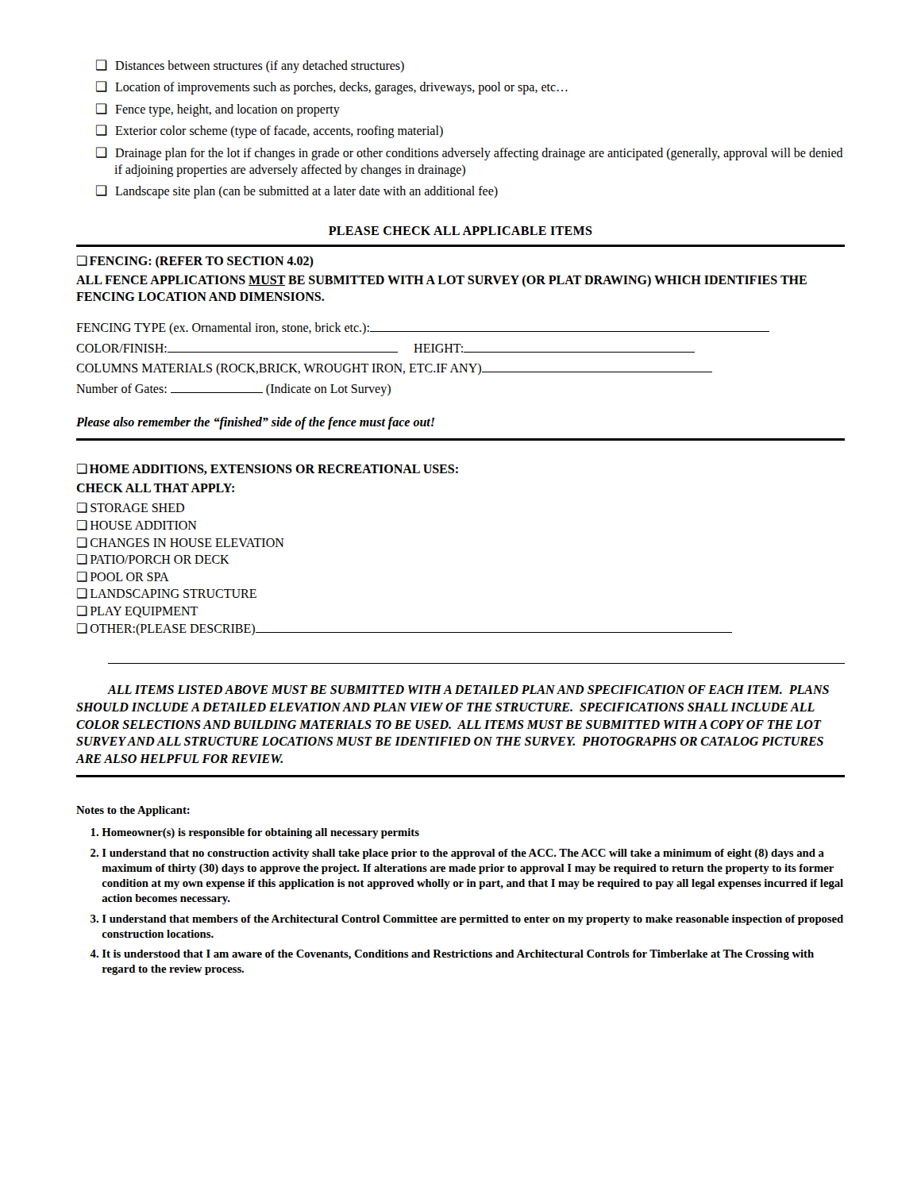Distances between structures (if any detached structures)
Location of improvements such as porches, decks, garages, driveways, pool or spa, etc…
Fence type, height, and location on property
Exterior color scheme (type of facade, accents, roofing material)
Drainage plan for the lot if changes in grade or other conditions adversely affecting drainage are anticipated (generally, approval will be denied if adjoining properties are adversely affected by changes in drainage)
Landscape site plan (can be submitted at a later date with an additional fee)
PLEASE CHECK ALL APPLICABLE ITEMS
FENCING: (REFER TO SECTION 4.02)
ALL FENCE APPLICATIONS MUST BE SUBMITTED WITH A LOT SURVEY (OR PLAT DRAWING) WHICH IDENTIFIES THE FENCING LOCATION AND DIMENSIONS.
FENCING TYPE (ex. Ornamental iron, stone, brick etc.):
COLOR/FINISH: HEIGHT:
COLUMNS MATERIALS (ROCK,BRICK, WROUGHT IRON, ETC.IF ANY)
Number of Gates: (Indicate on Lot Survey)
Please also remember the “finished” side of the fence must face out!
HOME ADDITIONS, EXTENSIONS OR RECREATIONAL USES:
CHECK ALL THAT APPLY:
STORAGE SHED
HOUSE ADDITION
CHANGES IN HOUSE ELEVATION
PATIO/PORCH OR DECK
POOL OR SPA
LANDSCAPING STRUCTURE
PLAY EQUIPMENT
OTHER:(PLEASE DESCRIBE)
ALL ITEMS LISTED ABOVE MUST BE SUBMITTED WITH A DETAILED PLAN AND SPECIFICATION OF EACH ITEM. PLANS SHOULD INCLUDE A DETAILED ELEVATION AND PLAN VIEW OF THE STRUCTURE. SPECIFICATIONS SHALL INCLUDE ALL COLOR SELECTIONS AND BUILDING MATERIALS TO BE USED. ALL ITEMS MUST BE SUBMITTED WITH A COPY OF THE LOT SURVEY AND ALL STRUCTURE LOCATIONS MUST BE IDENTIFIED ON THE SURVEY. PHOTOGRAPHS OR CATALOG PICTURES ARE ALSO HELPFUL FOR REVIEW.
Notes to the Applicant:
Homeowner(s) is responsible for obtaining all necessary permits
I understand that no construction activity shall take place prior to the approval of the ACC. The ACC will take a minimum of eight (8) days and a maximum of thirty (30) days to approve the project. If alterations are made prior to approval I may be required to return the property to its former condition at my own expense if this application is not approved wholly or in part, and that I may be required to pay all legal expenses incurred if legal action becomes necessary.
I understand that members of the Architectural Control Committee are permitted to enter on my property to make reasonable inspection of proposed construction locations.
It is understood that I am aware of the Covenants, Conditions and Restrictions and Architectural Controls for Timberlake at The Crossing with regard to the review process.